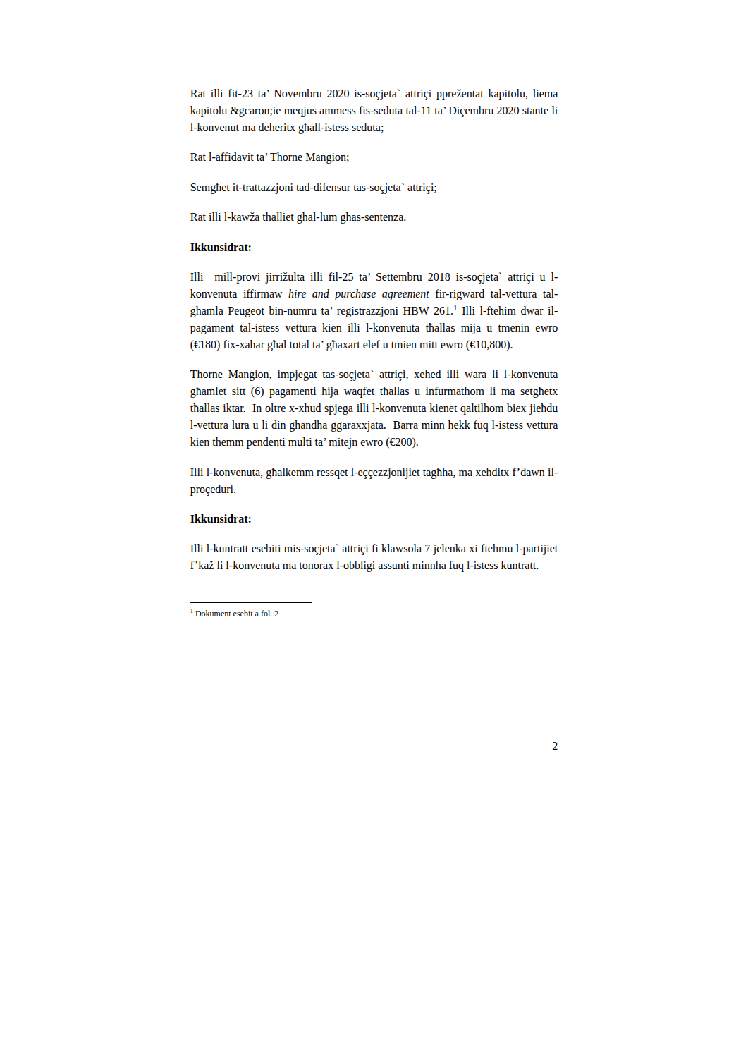Rat illi fit-23 ta’ Novembru 2020 is-soçjeta` attriçi pprežentat kapitolu, liema kapitolu &gcaron;ie meqjus ammess fis-seduta tal-11 ta’ Diçembru 2020 stante li l-konvenut ma deheritx għall-istess seduta;
Rat l-affidavit ta’ Thorne Mangion;
Semgħet it-trattazzjoni tad-difensur tas-soçjeta` attriçi;
Rat illi l-kawža tħalliet għal-lum għas-sentenza.
Ikkunsidrat:
Illi mill-provi jirrižulta illi fil-25 ta’ Settembru 2018 is-soçjeta` attriçi u l-konvenuta iffirmaw hire and purchase agreement fir-rigward tal-vettura tal-għamla Peugeot bin-numru ta’ registrazzjoni HBW 261.1 Illi l-ftehim dwar il-pagament tal-istess vettura kien illi l-konvenuta tħallas mija u tmenin ewro (€180) fix-xahar għal total ta’ għaxart elef u tmien mitt ewro (€10,800).
Thorne Mangion, impjegat tas-soçjeta` attriçi, xehed illi wara li l-konvenuta għamlet sitt (6) pagamenti hija waqfet tħallas u infurmathom li ma setgħetx tħallas iktar. In oltre x-xhud spjega illi l-konvenuta kienet qaltilhom biex jieħdu l-vettura lura u li din għandha ggaraxxjata. Barra minn hekk fuq l-istess vettura kien tħemm pendenti multi ta’ mitejn ewro (€200).
Illi l-konvenuta, għalkemm ressqet l-eççezzjonijiet tagħha, ma xehditx f’dawn il-proçeduri.
Ikkunsidrat:
Illi l-kuntratt esebiti mis-soçjeta` attriçi fi klawsola 7 jelenka xi ftehmu l-partijiet f’kaž li l-konvenuta ma tonorax l-obbligi assunti minnha fuq l-istess kuntratt.
1 Dokument esebit a fol. 2
2